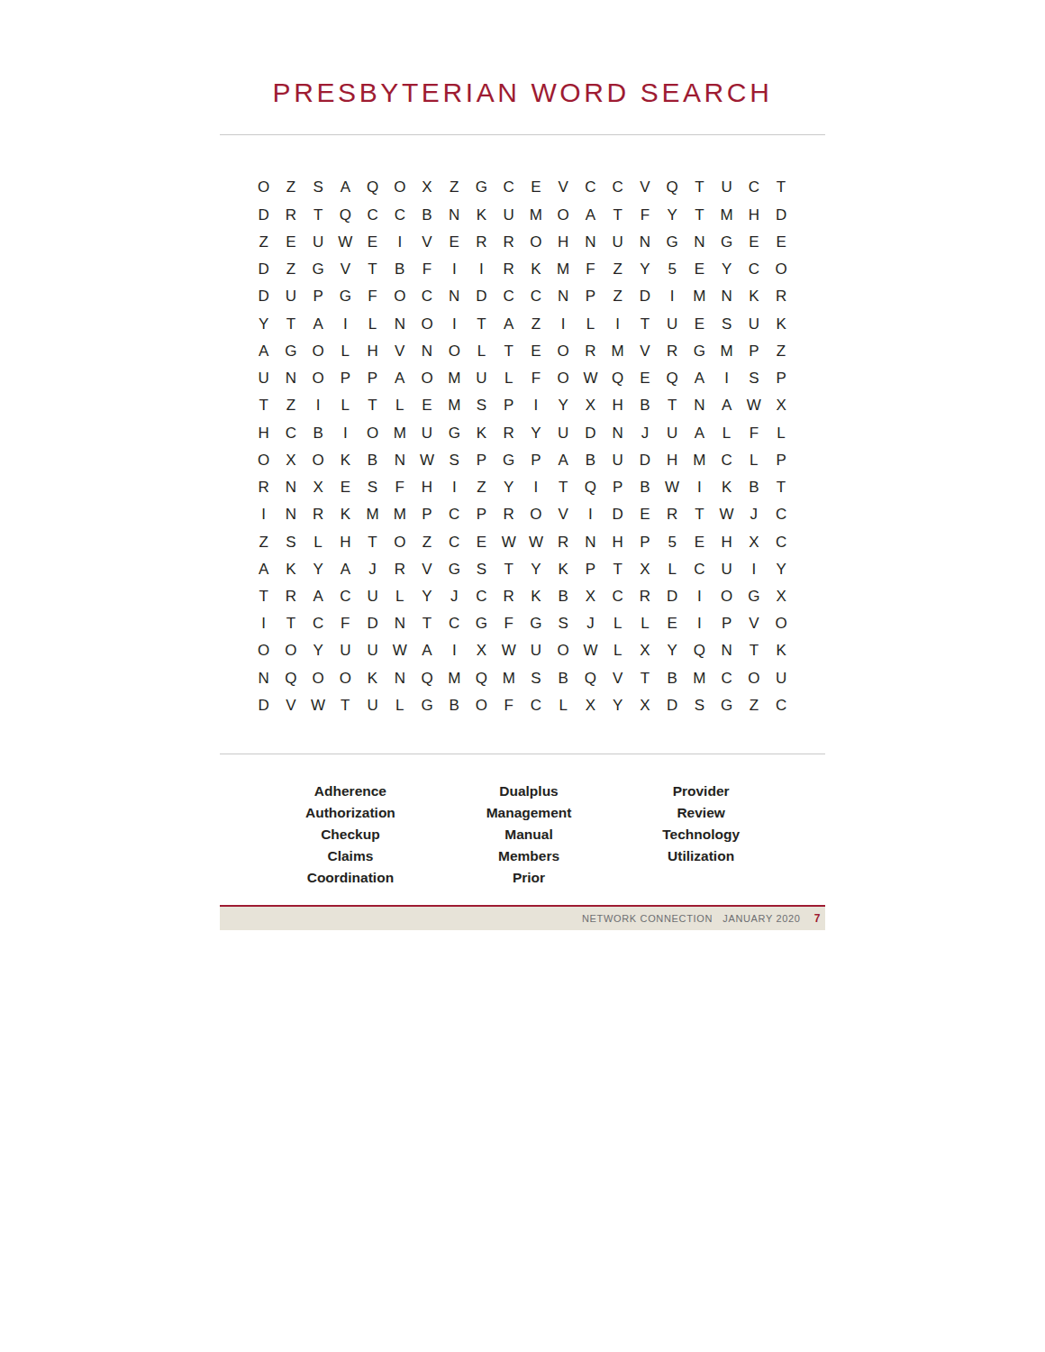PRESBYTERIAN WORD SEARCH
| O | Z | S | A | Q | O | X | Z | G | C | E | V | C | C | V | Q | T | U | C | T |
| D | R | T | Q | C | C | B | N | K | U | M | O | A | T | F | Y | T | M | H | D |
| Z | E | U | W | E | I | V | E | R | R | O | H | N | U | N | G | N | G | E | E |
| D | Z | G | V | T | B | F | I | I | R | K | M | F | Z | Y | 5 | E | Y | C | O |
| D | U | P | G | F | O | C | N | D | C | C | N | P | Z | D | I | M | N | K | R |
| Y | T | A | I | L | N | O | I | T | A | Z | I | L | I | T | U | E | S | U | K |
| A | G | O | L | H | V | N | O | L | T | E | O | R | M | V | R | G | M | P | Z |
| U | N | O | P | P | A | O | M | U | L | F | O | W | Q | E | Q | A | I | S | P |
| T | Z | I | L | T | L | E | M | S | P | I | Y | X | H | B | T | N | A | W | X |
| H | C | B | I | O | M | U | G | K | R | Y | U | D | N | J | U | A | L | F | L |
| O | X | O | K | B | N | W | S | P | G | P | A | B | U | D | H | M | C | L | P |
| R | N | X | E | S | F | H | I | Z | Y | I | T | Q | P | B | W | I | K | B | T |
| I | N | R | K | M | M | P | C | P | R | O | V | I | D | E | R | T | W | J | C |
| Z | S | L | H | T | O | Z | C | E | W | W | R | N | H | P | 5 | E | H | X | C |
| A | K | Y | A | J | R | V | G | S | T | Y | K | P | T | X | L | C | U | I | Y |
| T | R | A | C | U | L | Y | J | C | R | K | B | X | C | R | D | I | O | G | X |
| I | T | C | F | D | N | T | C | G | F | G | S | J | L | L | E | I | P | V | O |
| O | O | Y | U | U | W | A | I | X | W | U | O | W | L | X | Y | Q | N | T | K |
| N | Q | O | O | K | N | Q | M | Q | M | S | B | Q | V | T | B | M | C | O | U |
| D | V | W | T | U | L | G | B | O | F | C | L | X | Y | X | D | S | G | Z | C |
Adherence
Authorization
Checkup
Claims
Coordination
Dualplus
Management
Manual
Members
Prior
Provider
Review
Technology
Utilization
NETWORK CONNECTION JANUARY 2020 7